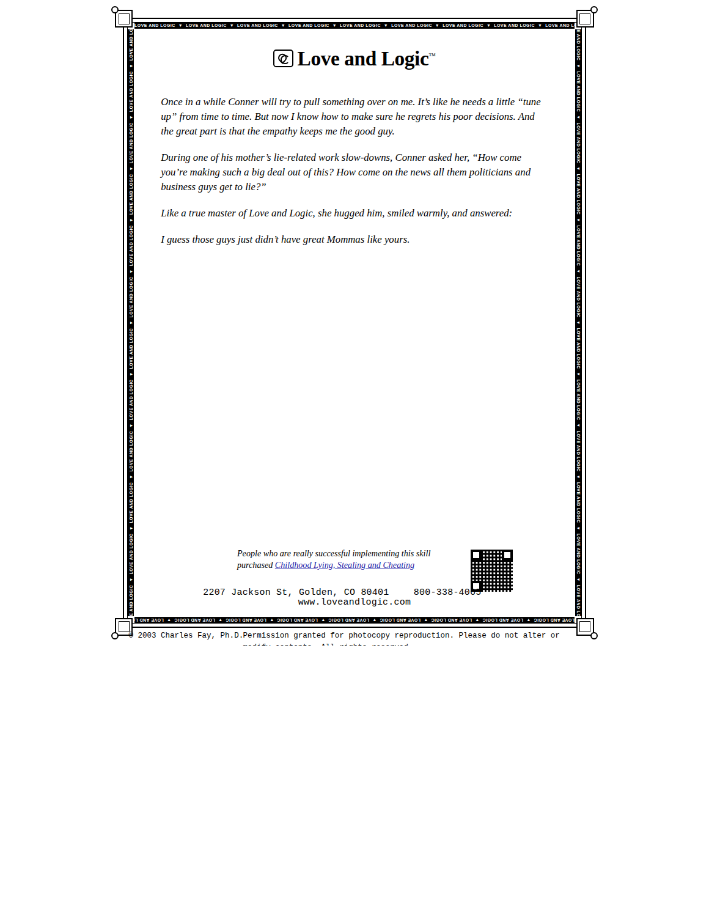LOVE AND LOGIC ▼ LOVE AND LOGIC ▼ LOVE AND LOGIC ▼ LOVE AND LOGIC ▼ LOVE AND LOGIC ▼ LOVE AND LOGIC ▼ LOVE AND LOGIC ▼ LOVE AND LOGIC ▼ LOVE AND LOGIC ▼ LOVE AND LOGIC
LOVE AND LOGIC ▼ LOVE AND LOGIC ▼ LOVE AND LOGIC ▼ LOVE AND LOGIC ▼ LOVE AND LOGIC ▼ LOVE AND LOGIC ▼ LOVE AND LOGIC ▼ LOVE AND LOGIC ▼ LOVE AND LOGIC ▼ LOVE AND LOGIC
LOVE AND LOGIC ▼ LOVE AND LOGIC ▼ LOVE AND LOGIC ▼ LOVE AND LOGIC ▼ LOVE AND LOGIC ▼ LOVE AND LOGIC ▼ LOVE AND LOGIC ▼ LOVE AND LOGIC ▼ LOVE AND LOGIC ▼ LOVE AND LOGIC ▼ LOVE AND LOGIC ▼ LOVE AND LOGIC
LOVE AND LOGIC ▼ LOVE AND LOGIC ▼ LOVE AND LOGIC ▼ LOVE AND LOGIC ▼ LOVE AND LOGIC ▼ LOVE AND LOGIC ▼ LOVE AND LOGIC ▼ LOVE AND LOGIC ▼ LOVE AND LOGIC ▼ LOVE AND LOGIC ▼ LOVE AND LOGIC ▼ LOVE AND LOGIC
Love and Logic™
Once in a while Conner will try to pull something over on me. It’s like he needs a little “tune up” from time to time. But now I know how to make sure he regrets his poor decisions. And the great part is that the empathy keeps me the good guy.
During one of his mother’s lie-related work slow-downs, Conner asked her, “How come you’re making such a big deal out of this? How come on the news all them politicians and business guys get to lie?”
Like a true master of Love and Logic, she hugged him, smiled warmly, and answered:
I guess those guys just didn’t have great Mommas like yours.
People who are really successful implementing this skill purchased Childhood Lying, Stealing and Cheating
2207 Jackson St, Golden, CO 80401 800-338-4065 www.loveandlogic.com
© 2003 Charles Fay, Ph.D. Permission granted for photocopy reproduction. Please do not alter or modify contents. All rights reserved.